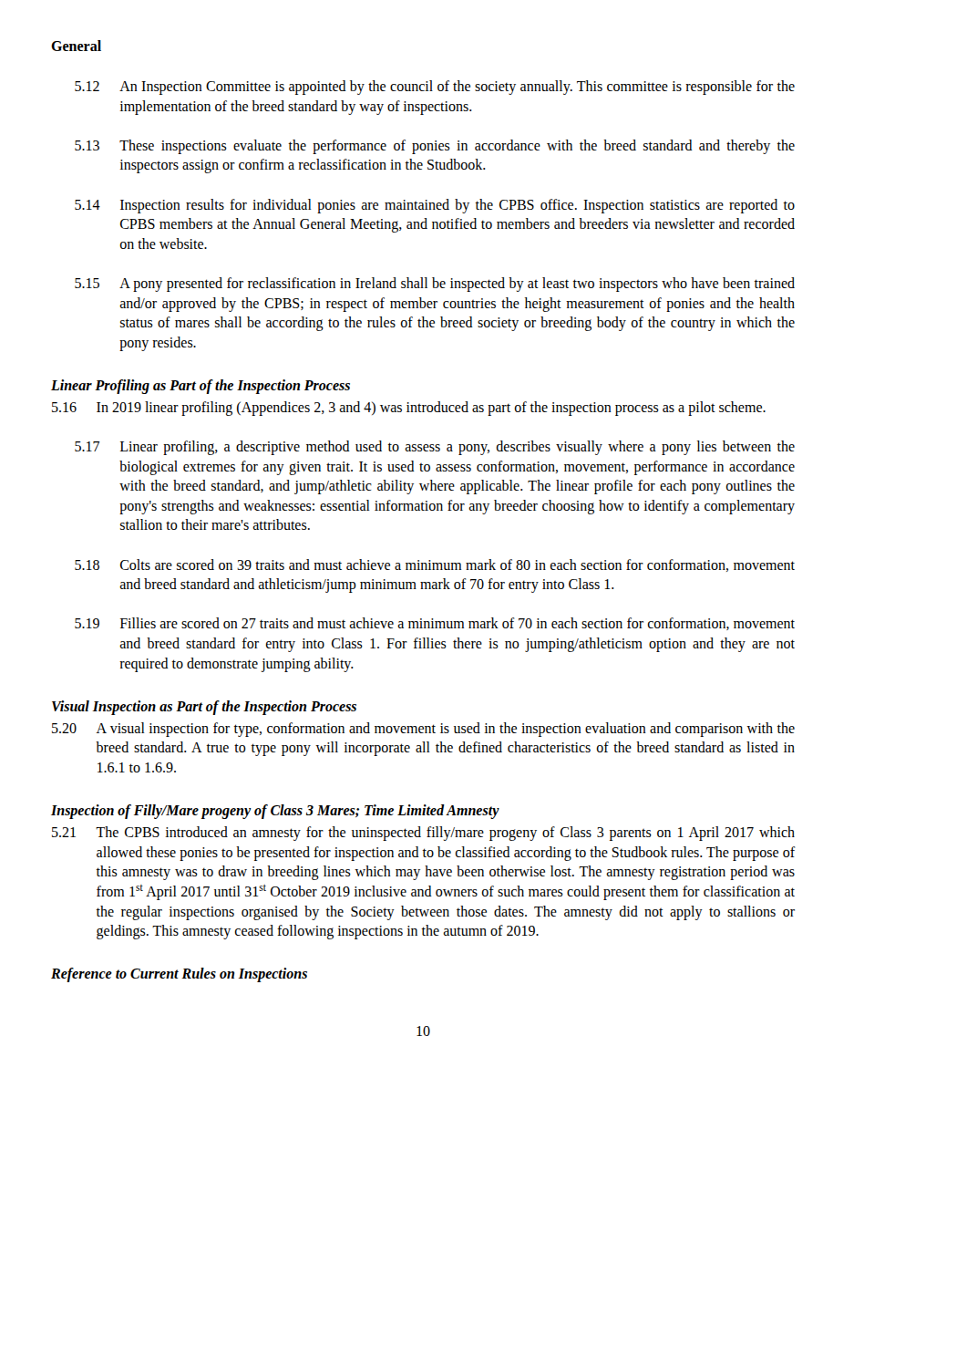General
5.12 An Inspection Committee is appointed by the council of the society annually. This committee is responsible for the implementation of the breed standard by way of inspections.
5.13 These inspections evaluate the performance of ponies in accordance with the breed standard and thereby the inspectors assign or confirm a reclassification in the Studbook.
5.14 Inspection results for individual ponies are maintained by the CPBS office. Inspection statistics are reported to CPBS members at the Annual General Meeting, and notified to members and breeders via newsletter and recorded on the website.
5.15 A pony presented for reclassification in Ireland shall be inspected by at least two inspectors who have been trained and/or approved by the CPBS; in respect of member countries the height measurement of ponies and the health status of mares shall be according to the rules of the breed society or breeding body of the country in which the pony resides.
Linear Profiling as Part of the Inspection Process
5.16 In 2019 linear profiling (Appendices 2, 3 and 4) was introduced as part of the inspection process as a pilot scheme.
5.17 Linear profiling, a descriptive method used to assess a pony, describes visually where a pony lies between the biological extremes for any given trait. It is used to assess conformation, movement, performance in accordance with the breed standard, and jump/athletic ability where applicable. The linear profile for each pony outlines the pony's strengths and weaknesses: essential information for any breeder choosing how to identify a complementary stallion to their mare's attributes.
5.18 Colts are scored on 39 traits and must achieve a minimum mark of 80 in each section for conformation, movement and breed standard and athleticism/jump minimum mark of 70 for entry into Class 1.
5.19 Fillies are scored on 27 traits and must achieve a minimum mark of 70 in each section for conformation, movement and breed standard for entry into Class 1. For fillies there is no jumping/athleticism option and they are not required to demonstrate jumping ability.
Visual Inspection as Part of the Inspection Process
5.20 A visual inspection for type, conformation and movement is used in the inspection evaluation and comparison with the breed standard. A true to type pony will incorporate all the defined characteristics of the breed standard as listed in 1.6.1 to 1.6.9.
Inspection of Filly/Mare progeny of Class 3 Mares; Time Limited Amnesty
5.21 The CPBS introduced an amnesty for the uninspected filly/mare progeny of Class 3 parents on 1 April 2017 which allowed these ponies to be presented for inspection and to be classified according to the Studbook rules. The purpose of this amnesty was to draw in breeding lines which may have been otherwise lost. The amnesty registration period was from 1st April 2017 until 31st October 2019 inclusive and owners of such mares could present them for classification at the regular inspections organised by the Society between those dates. The amnesty did not apply to stallions or geldings. This amnesty ceased following inspections in the autumn of 2019.
Reference to Current Rules on Inspections
10